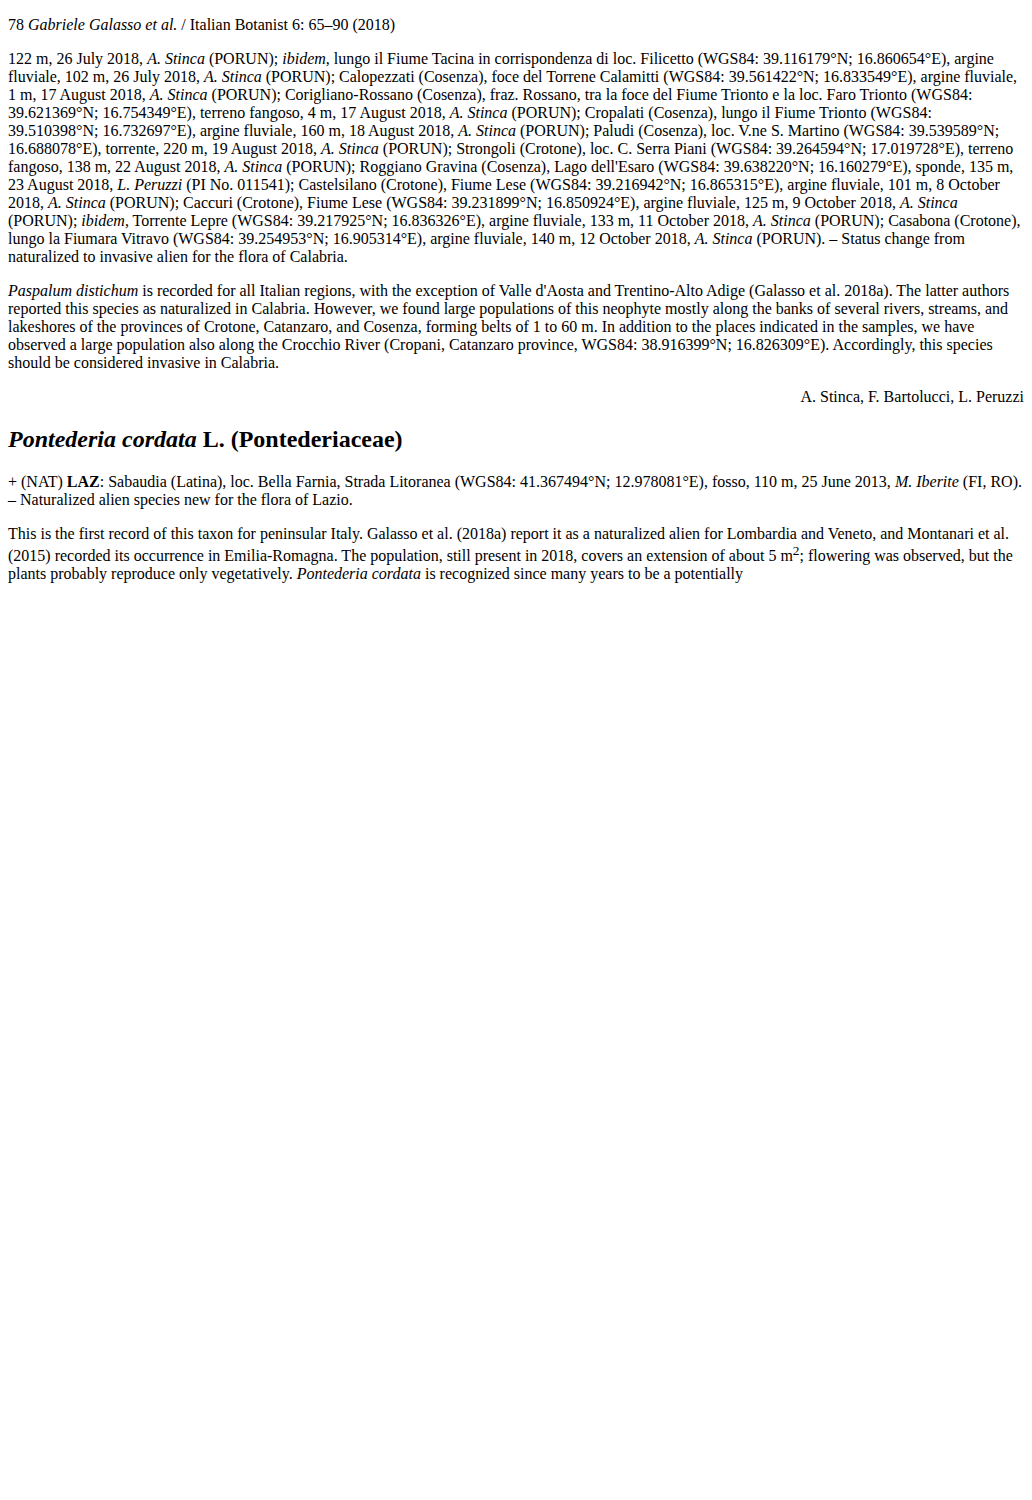78 Gabriele Galasso et al. / Italian Botanist 6: 65–90 (2018)
122 m, 26 July 2018, A. Stinca (PORUN); ibidem, lungo il Fiume Tacina in corrispondenza di loc. Filicetto (WGS84: 39.116179°N; 16.860654°E), argine fluviale, 102 m, 26 July 2018, A. Stinca (PORUN); Calopezzati (Cosenza), foce del Torrene Calamitti (WGS84: 39.561422°N; 16.833549°E), argine fluviale, 1 m, 17 August 2018, A. Stinca (PORUN); Corigliano-Rossano (Cosenza), fraz. Rossano, tra la foce del Fiume Trionto e la loc. Faro Trionto (WGS84: 39.621369°N; 16.754349°E), terreno fangoso, 4 m, 17 August 2018, A. Stinca (PORUN); Cropalati (Cosenza), lungo il Fiume Trionto (WGS84: 39.510398°N; 16.732697°E), argine fluviale, 160 m, 18 August 2018, A. Stinca (PORUN); Paludi (Cosenza), loc. V.ne S. Martino (WGS84: 39.539589°N; 16.688078°E), torrente, 220 m, 19 August 2018, A. Stinca (PORUN); Strongoli (Crotone), loc. C. Serra Piani (WGS84: 39.264594°N; 17.019728°E), terreno fangoso, 138 m, 22 August 2018, A. Stinca (PORUN); Roggiano Gravina (Cosenza), Lago dell'Esaro (WGS84: 39.638220°N; 16.160279°E), sponde, 135 m, 23 August 2018, L. Peruzzi (PI No. 011541); Castelsilano (Crotone), Fiume Lese (WGS84: 39.216942°N; 16.865315°E), argine fluviale, 101 m, 8 October 2018, A. Stinca (PORUN); Caccuri (Crotone), Fiume Lese (WGS84: 39.231899°N; 16.850924°E), argine fluviale, 125 m, 9 October 2018, A. Stinca (PORUN); ibidem, Torrente Lepre (WGS84: 39.217925°N; 16.836326°E), argine fluviale, 133 m, 11 October 2018, A. Stinca (PORUN); Casabona (Crotone), lungo la Fiumara Vitravo (WGS84: 39.254953°N; 16.905314°E), argine fluviale, 140 m, 12 October 2018, A. Stinca (PORUN). – Status change from naturalized to invasive alien for the flora of Calabria.
Paspalum distichum is recorded for all Italian regions, with the exception of Valle d'Aosta and Trentino-Alto Adige (Galasso et al. 2018a). The latter authors reported this species as naturalized in Calabria. However, we found large populations of this neophyte mostly along the banks of several rivers, streams, and lakeshores of the provinces of Crotone, Catanzaro, and Cosenza, forming belts of 1 to 60 m. In addition to the places indicated in the samples, we have observed a large population also along the Crocchio River (Cropani, Catanzaro province, WGS84: 38.916399°N; 16.826309°E). Accordingly, this species should be considered invasive in Calabria.
A. Stinca, F. Bartolucci, L. Peruzzi
Pontederia cordata L. (Pontederiaceae)
+ (NAT) LAZ: Sabaudia (Latina), loc. Bella Farnia, Strada Litoranea (WGS84: 41.367494°N; 12.978081°E), fosso, 110 m, 25 June 2013, M. Iberite (FI, RO). – Naturalized alien species new for the flora of Lazio.
This is the first record of this taxon for peninsular Italy. Galasso et al. (2018a) report it as a naturalized alien for Lombardia and Veneto, and Montanari et al. (2015) recorded its occurrence in Emilia-Romagna. The population, still present in 2018, covers an extension of about 5 m2; flowering was observed, but the plants probably reproduce only vegetatively. Pontederia cordata is recognized since many years to be a potentially